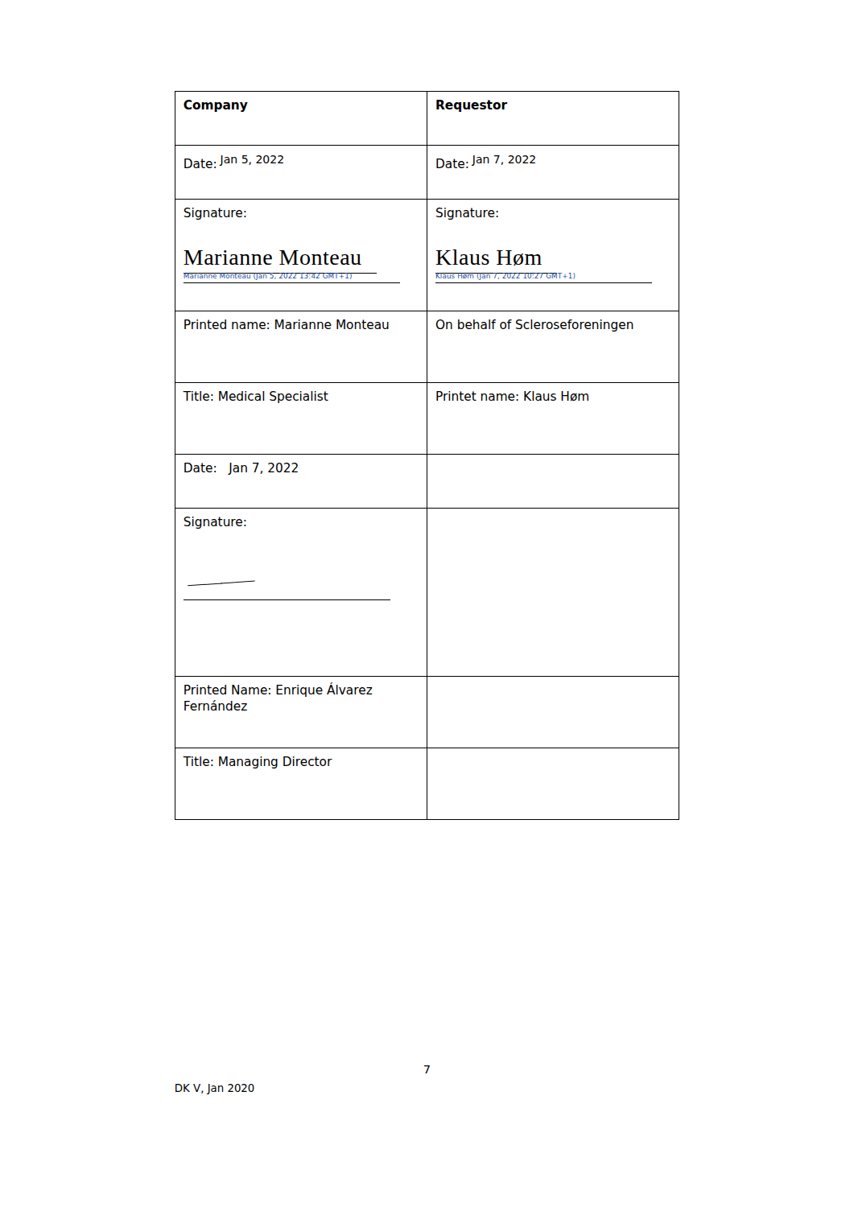| Company | Requestor |
| Date: Jan 5, 2022 | Date: Jan 7, 2022 |
| Signature: Marianne Monteau Marianne Monteau (Jan 5, 2022 13:42 GMT+1) | Signature: Klaus Høm Klaus Høm (Jan 7, 2022 10:27 GMT+1) |
| Printed name: Marianne Monteau | On behalf of Scleroseforeningen |
| Title: Medical Specialist | Printet name: Klaus Høm |
| Date: Jan 7, 2022 | |
| Signature: ———— | |
| Printed Name: Enrique Álvarez Fernández | |
| Title: Managing Director | |
7
DK V, Jan 2020